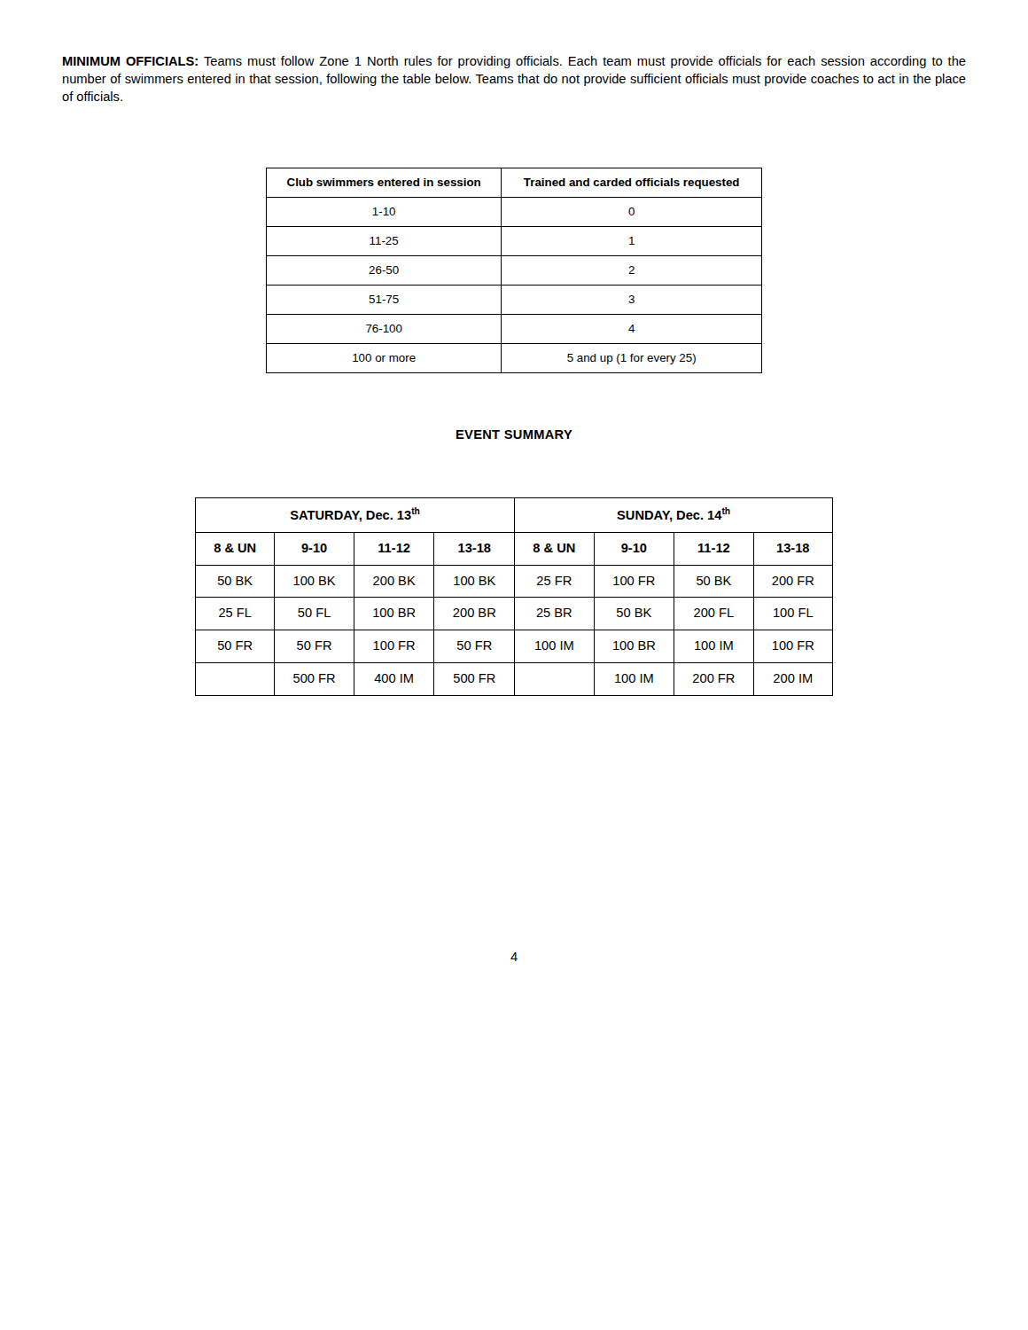MINIMUM OFFICIALS: Teams must follow Zone 1 North rules for providing officials. Each team must provide officials for each session according to the number of swimmers entered in that session, following the table below. Teams that do not provide sufficient officials must provide coaches to act in the place of officials.
| Club swimmers entered in session | Trained and carded officials requested |
| --- | --- |
| 1-10 | 0 |
| 11-25 | 1 |
| 26-50 | 2 |
| 51-75 | 3 |
| 76-100 | 4 |
| 100 or more | 5 and up (1 for every 25) |
EVENT SUMMARY
| SATURDAY, Dec. 13 th | SUNDAY, Dec. 14 th |
| 8 & UN | 9-10 | 11-12 | 13-18 | 8 & UN | 9-10 | 11-12 | 13-18 |
| 50 BK | 100 BK | 200 BK | 100 BK | 25 FR | 100 FR | 50 BK | 200 FR |
| 25 FL | 50 FL | 100 BR | 200 BR | 25 BR | 50 BK | 200 FL | 100 FL |
| 50 FR | 50 FR | 100 FR | 50 FR | 100 IM | 100 BR | 100 IM | 100 FR |
| | 500 FR | 400 IM | 500 FR | | 100 IM | 200 FR | 200 IM |
4